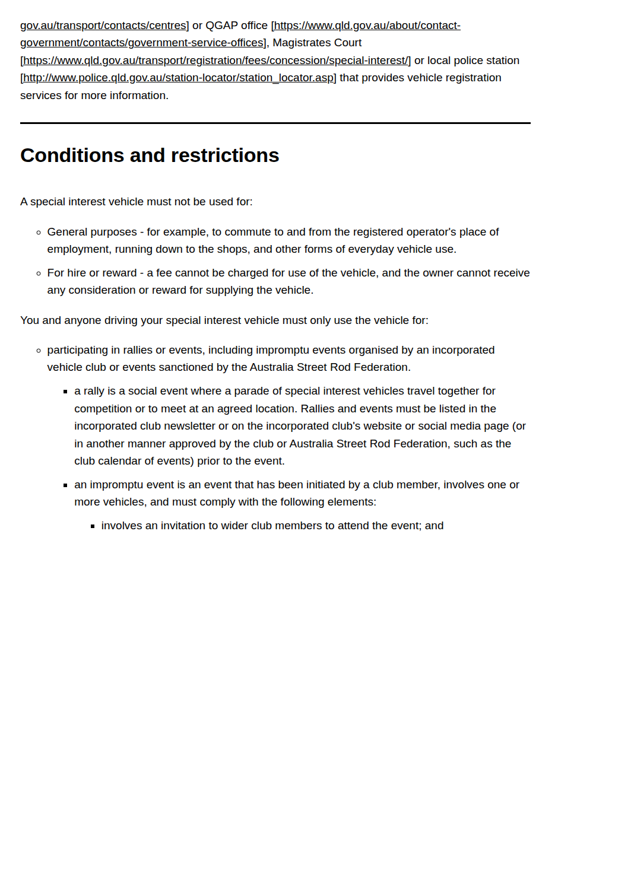gov.au/transport/contacts/centres] or QGAP office [https://www.qld.gov.au/about/contact-government/contacts/government-service-offices], Magistrates Court [https://www.qld.gov.au/transport/registration/fees/concession/special-interest/] or local police station [http://www.police.qld.gov.au/station-locator/station_locator.asp] that provides vehicle registration services for more information.
Conditions and restrictions
A special interest vehicle must not be used for:
General purposes - for example, to commute to and from the registered operator's place of employment, running down to the shops, and other forms of everyday vehicle use.
For hire or reward - a fee cannot be charged for use of the vehicle, and the owner cannot receive any consideration or reward for supplying the vehicle.
You and anyone driving your special interest vehicle must only use the vehicle for:
participating in rallies or events, including impromptu events organised by an incorporated vehicle club or events sanctioned by the Australia Street Rod Federation.
a rally is a social event where a parade of special interest vehicles travel together for competition or to meet at an agreed location. Rallies and events must be listed in the incorporated club newsletter or on the incorporated club's website or social media page (or in another manner approved by the club or Australia Street Rod Federation, such as the club calendar of events) prior to the event.
an impromptu event is an event that has been initiated by a club member, involves one or more vehicles, and must comply with the following elements:
involves an invitation to wider club members to attend the event; and